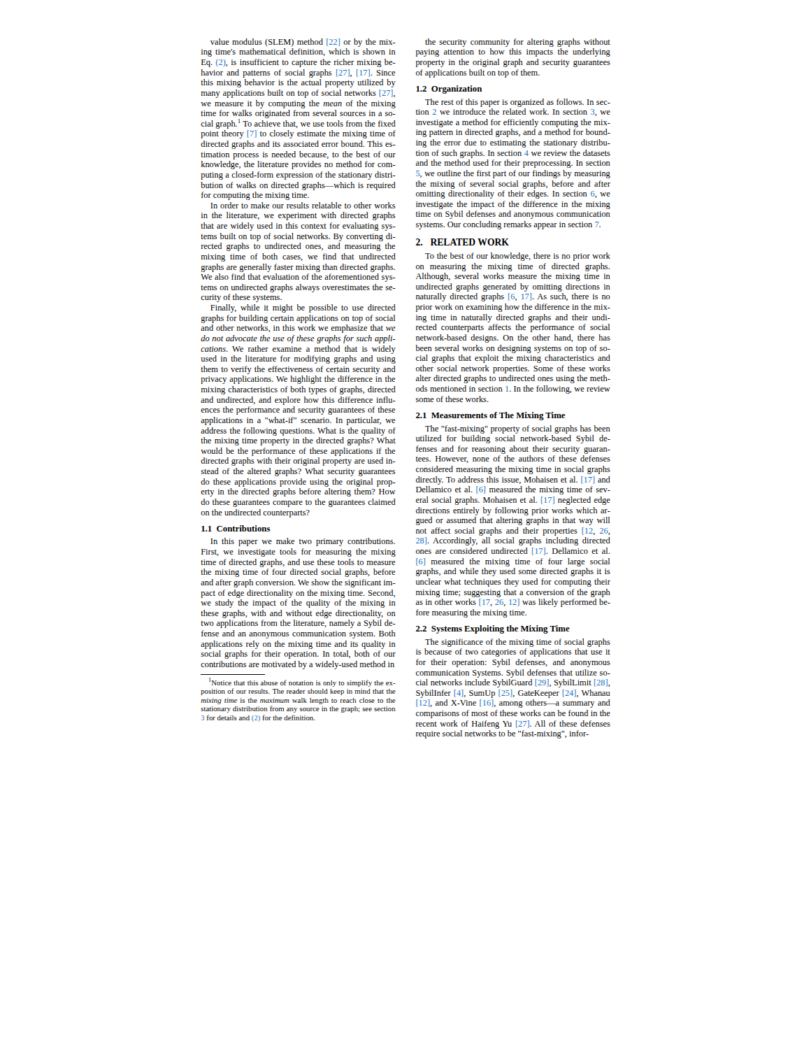value modulus (SLEM) method [22] or by the mixing time's mathematical definition, which is shown in Eq. (2), is insufficient to capture the richer mixing behavior and patterns of social graphs [27], [17]. Since this mixing behavior is the actual property utilized by many applications built on top of social networks [27], we measure it by computing the mean of the mixing time for walks originated from several sources in a social graph.1 To achieve that, we use tools from the fixed point theory [7] to closely estimate the mixing time of directed graphs and its associated error bound. This estimation process is needed because, to the best of our knowledge, the literature provides no method for computing a closed-form expression of the stationary distribution of walks on directed graphs—which is required for computing the mixing time.
In order to make our results relatable to other works in the literature, we experiment with directed graphs that are widely used in this context for evaluating systems built on top of social networks. By converting directed graphs to undirected ones, and measuring the mixing time of both cases, we find that undirected graphs are generally faster mixing than directed graphs. We also find that evaluation of the aforementioned systems on undirected graphs always overestimates the security of these systems.
Finally, while it might be possible to use directed graphs for building certain applications on top of social and other networks, in this work we emphasize that we do not advocate the use of these graphs for such applications. We rather examine a method that is widely used in the literature for modifying graphs and using them to verify the effectiveness of certain security and privacy applications. We highlight the difference in the mixing characteristics of both types of graphs, directed and undirected, and explore how this difference influences the performance and security guarantees of these applications in a "what-if" scenario. In particular, we address the following questions. What is the quality of the mixing time property in the directed graphs? What would be the performance of these applications if the directed graphs with their original property are used instead of the altered graphs? What security guarantees do these applications provide using the original property in the directed graphs before altering them? How do these guarantees compare to the guarantees claimed on the undirected counterparts?
1.1 Contributions
In this paper we make two primary contributions. First, we investigate tools for measuring the mixing time of directed graphs, and use these tools to measure the mixing time of four directed social graphs, before and after graph conversion. We show the significant impact of edge directionality on the mixing time. Second, we study the impact of the quality of the mixing in these graphs, with and without edge directionality, on two applications from the literature, namely a Sybil defense and an anonymous communication system. Both applications rely on the mixing time and its quality in social graphs for their operation. In total, both of our contributions are motivated by a widely-used method in
1 Notice that this abuse of notation is only to simplify the exposition of our results. The reader should keep in mind that the mixing time is the maximum walk length to reach close to the stationary distribution from any source in the graph; see section 3 for details and (2) for the definition.
the security community for altering graphs without paying attention to how this impacts the underlying property in the original graph and security guarantees of applications built on top of them.
1.2 Organization
The rest of this paper is organized as follows. In section 2 we introduce the related work. In section 3, we investigate a method for efficiently computing the mixing pattern in directed graphs, and a method for bounding the error due to estimating the stationary distribution of such graphs. In section 4 we review the datasets and the method used for their preprocessing. In section 5, we outline the first part of our findings by measuring the mixing of several social graphs, before and after omitting directionality of their edges. In section 6, we investigate the impact of the difference in the mixing time on Sybil defenses and anonymous communication systems. Our concluding remarks appear in section 7.
2. RELATED WORK
To the best of our knowledge, there is no prior work on measuring the mixing time of directed graphs. Although, several works measure the mixing time in undirected graphs generated by omitting directions in naturally directed graphs [6, 17]. As such, there is no prior work on examining how the difference in the mixing time in naturally directed graphs and their undirected counterparts affects the performance of social network-based designs. On the other hand, there has been several works on designing systems on top of social graphs that exploit the mixing characteristics and other social network properties. Some of these works alter directed graphs to undirected ones using the methods mentioned in section 1. In the following, we review some of these works.
2.1 Measurements of The Mixing Time
The "fast-mixing" property of social graphs has been utilized for building social network-based Sybil defenses and for reasoning about their security guarantees. However, none of the authors of these defenses considered measuring the mixing time in social graphs directly. To address this issue, Mohaisen et al. [17] and Dellamico et al. [6] measured the mixing time of several social graphs. Mohaisen et al. [17] neglected edge directions entirely by following prior works which argued or assumed that altering graphs in that way will not affect social graphs and their properties [12, 26, 28]. Accordingly, all social graphs including directed ones are considered undirected [17]. Dellamico et al. [6] measured the mixing time of four large social graphs, and while they used some directed graphs it is unclear what techniques they used for computing their mixing time; suggesting that a conversion of the graph as in other works [17, 26, 12] was likely performed before measuring the mixing time.
2.2 Systems Exploiting the Mixing Time
The significance of the mixing time of social graphs is because of two categories of applications that use it for their operation: Sybil defenses, and anonymous communication Systems. Sybil defenses that utilize social networks include SybilGuard [29], SybilLimit [28], SybilInfer [4], SumUp [25], GateKeeper [24], Whanau [12], and X-Vine [16], among others—a summary and comparisons of most of these works can be found in the recent work of Haifeng Yu [27]. All of these defenses require social networks to be "fast-mixing", infor-